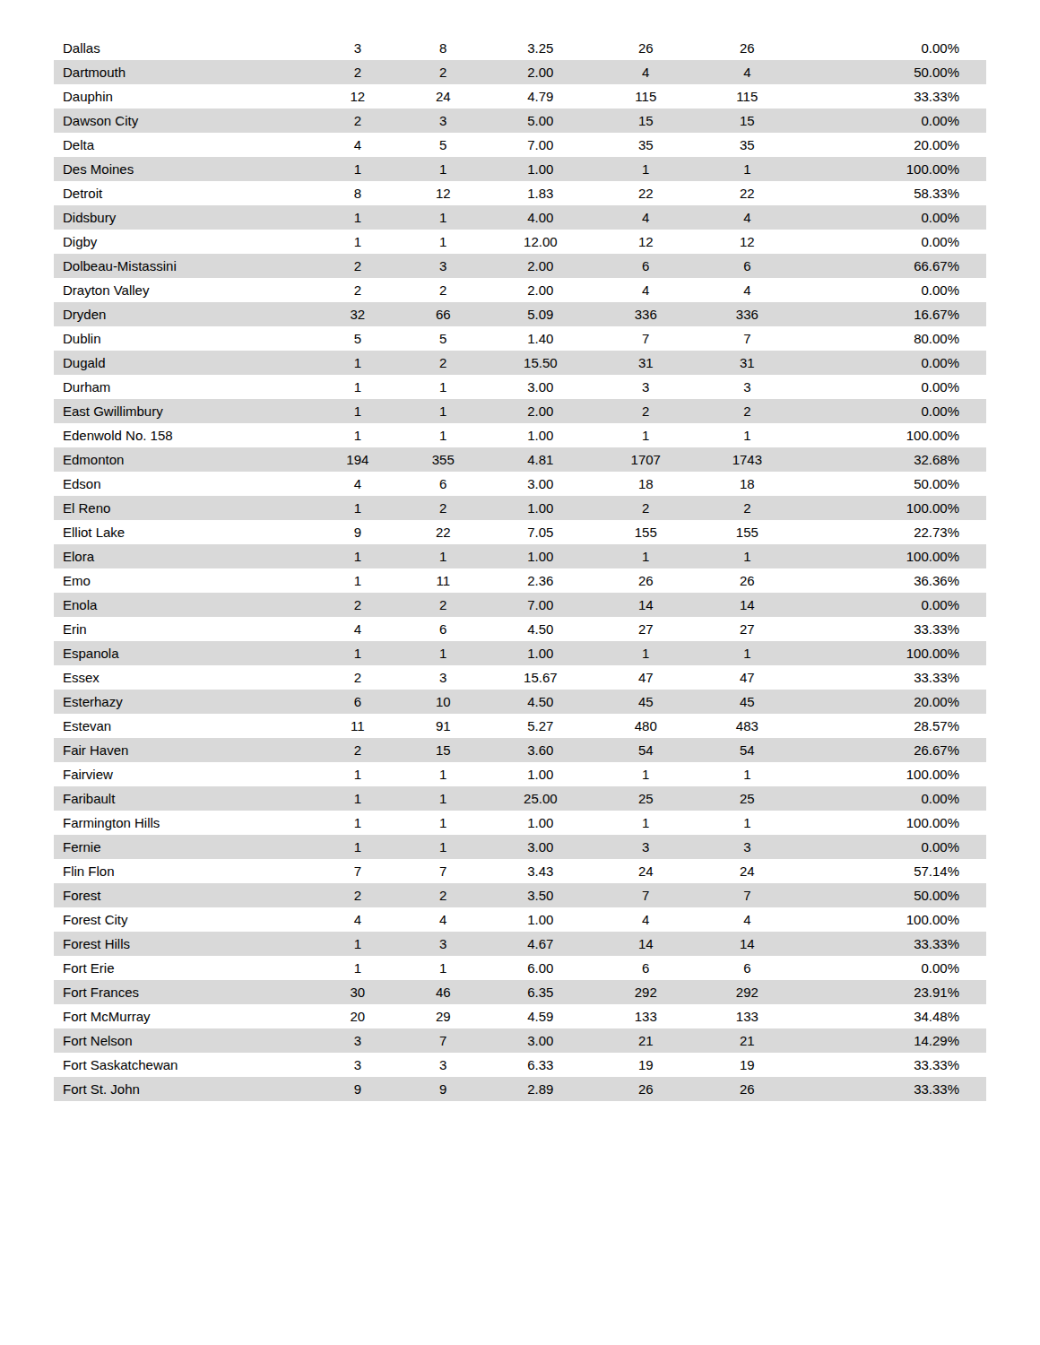| Dallas | 3 | 8 | 3.25 | 26 | 26 | 0.00% |
| Dartmouth | 2 | 2 | 2.00 | 4 | 4 | 50.00% |
| Dauphin | 12 | 24 | 4.79 | 115 | 115 | 33.33% |
| Dawson City | 2 | 3 | 5.00 | 15 | 15 | 0.00% |
| Delta | 4 | 5 | 7.00 | 35 | 35 | 20.00% |
| Des Moines | 1 | 1 | 1.00 | 1 | 1 | 100.00% |
| Detroit | 8 | 12 | 1.83 | 22 | 22 | 58.33% |
| Didsbury | 1 | 1 | 4.00 | 4 | 4 | 0.00% |
| Digby | 1 | 1 | 12.00 | 12 | 12 | 0.00% |
| Dolbeau-Mistassini | 2 | 3 | 2.00 | 6 | 6 | 66.67% |
| Drayton Valley | 2 | 2 | 2.00 | 4 | 4 | 0.00% |
| Dryden | 32 | 66 | 5.09 | 336 | 336 | 16.67% |
| Dublin | 5 | 5 | 1.40 | 7 | 7 | 80.00% |
| Dugald | 1 | 2 | 15.50 | 31 | 31 | 0.00% |
| Durham | 1 | 1 | 3.00 | 3 | 3 | 0.00% |
| East Gwillimbury | 1 | 1 | 2.00 | 2 | 2 | 0.00% |
| Edenwold No. 158 | 1 | 1 | 1.00 | 1 | 1 | 100.00% |
| Edmonton | 194 | 355 | 4.81 | 1707 | 1743 | 32.68% |
| Edson | 4 | 6 | 3.00 | 18 | 18 | 50.00% |
| El Reno | 1 | 2 | 1.00 | 2 | 2 | 100.00% |
| Elliot Lake | 9 | 22 | 7.05 | 155 | 155 | 22.73% |
| Elora | 1 | 1 | 1.00 | 1 | 1 | 100.00% |
| Emo | 1 | 11 | 2.36 | 26 | 26 | 36.36% |
| Enola | 2 | 2 | 7.00 | 14 | 14 | 0.00% |
| Erin | 4 | 6 | 4.50 | 27 | 27 | 33.33% |
| Espanola | 1 | 1 | 1.00 | 1 | 1 | 100.00% |
| Essex | 2 | 3 | 15.67 | 47 | 47 | 33.33% |
| Esterhazy | 6 | 10 | 4.50 | 45 | 45 | 20.00% |
| Estevan | 11 | 91 | 5.27 | 480 | 483 | 28.57% |
| Fair Haven | 2 | 15 | 3.60 | 54 | 54 | 26.67% |
| Fairview | 1 | 1 | 1.00 | 1 | 1 | 100.00% |
| Faribault | 1 | 1 | 25.00 | 25 | 25 | 0.00% |
| Farmington Hills | 1 | 1 | 1.00 | 1 | 1 | 100.00% |
| Fernie | 1 | 1 | 3.00 | 3 | 3 | 0.00% |
| Flin Flon | 7 | 7 | 3.43 | 24 | 24 | 57.14% |
| Forest | 2 | 2 | 3.50 | 7 | 7 | 50.00% |
| Forest City | 4 | 4 | 1.00 | 4 | 4 | 100.00% |
| Forest Hills | 1 | 3 | 4.67 | 14 | 14 | 33.33% |
| Fort Erie | 1 | 1 | 6.00 | 6 | 6 | 0.00% |
| Fort Frances | 30 | 46 | 6.35 | 292 | 292 | 23.91% |
| Fort McMurray | 20 | 29 | 4.59 | 133 | 133 | 34.48% |
| Fort Nelson | 3 | 7 | 3.00 | 21 | 21 | 14.29% |
| Fort Saskatchewan | 3 | 3 | 6.33 | 19 | 19 | 33.33% |
| Fort St. John | 9 | 9 | 2.89 | 26 | 26 | 33.33% |